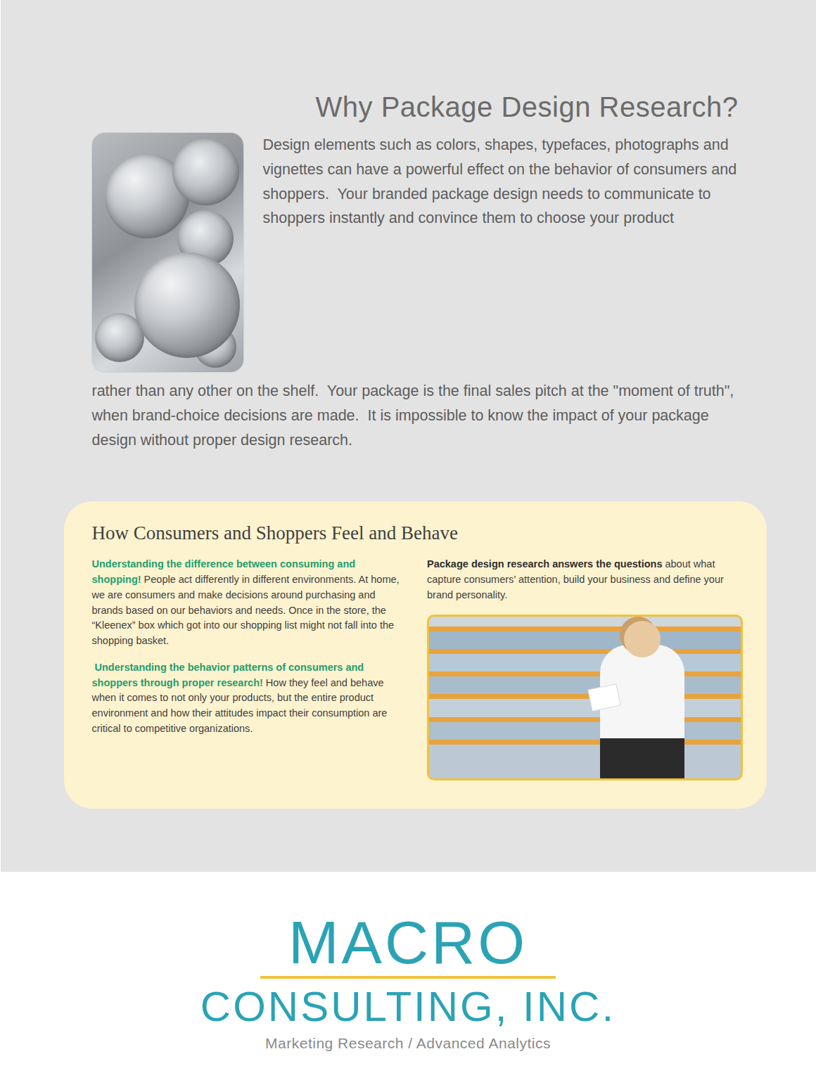Why Package Design Research?
Design elements such as colors, shapes, typefaces, photographs and vignettes can have a powerful effect on the behavior of consumers and shoppers. Your branded package design needs to communicate to shoppers instantly and convince them to choose your product
rather than any other on the shelf. Your package is the final sales pitch at the "moment of truth", when brand-choice decisions are made. It is impossible to know the impact of your package design without proper design research.
How Consumers and Shoppers Feel and Behave
Understanding the difference between consuming and shopping! People act differently in different environments. At home, we are consumers and make decisions around purchasing and brands based on our behaviors and needs. Once in the store, the “Kleenex” box which got into our shopping list might not fall into the shopping basket.
Understanding the behavior patterns of consumers and shoppers through proper research! How they feel and behave when it comes to not only your products, but the entire product environment and how their attitudes impact their consumption are critical to competitive organizations.
Package design research answers the questions about what capture consumers’ attention, build your business and define your brand personality.
MACRO
CONSULTING, INC.
Marketing Research / Advanced Analytics